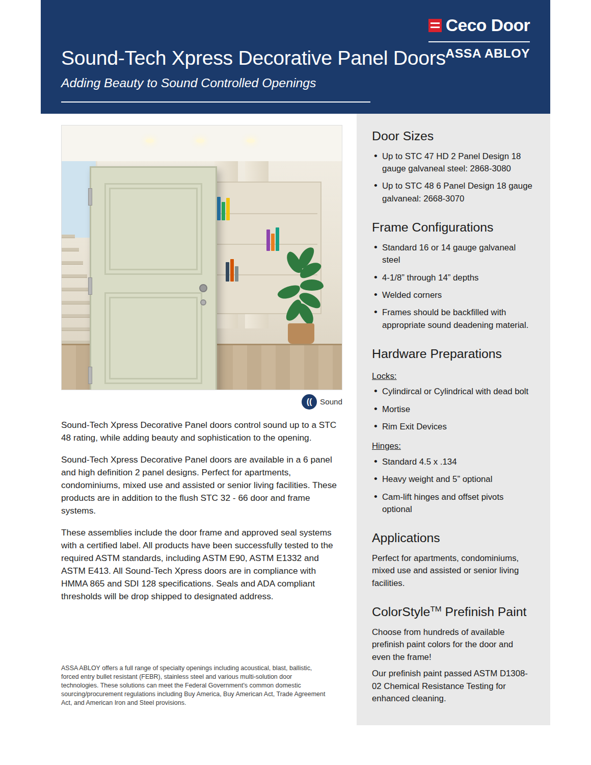Ceco Door
ASSA ABLOY
Sound-Tech Xpress Decorative Panel Doors
Adding Beauty to Sound Controlled Openings
(( Sound
Sound-Tech Xpress Decorative Panel doors control sound up to a STC 48 rating, while adding beauty and sophistication to the opening.
Sound-Tech Xpress Decorative Panel doors are available in a 6 panel and high definition 2 panel designs. Perfect for apartments, condominiums, mixed use and assisted or senior living facilities. These products are in addition to the flush STC 32 - 66 door and frame systems.
These assemblies include the door frame and approved seal systems with a certified label. All products have been successfully tested to the required ASTM standards, including ASTM E90, ASTM E1332 and ASTM E413. All Sound-Tech Xpress doors are in compliance with HMMA 865 and SDI 128 specifications. Seals and ADA compliant thresholds will be drop shipped to designated address.
ASSA ABLOY offers a full range of specialty openings including acoustical, blast, ballistic, forced entry bullet resistant (FEBR), stainless steel and various multi-solution door technologies. These solutions can meet the Federal Government's common domestic sourcing/procurement regulations including Buy America, Buy American Act, Trade Agreement Act, and American Iron and Steel provisions.
Door Sizes
Up to STC 47 HD 2 Panel Design 18 gauge galvaneal steel: 2868-3080
Up to STC 48 6 Panel Design 18 gauge galvaneal: 2668-3070
Frame Configurations
Standard 16 or 14 gauge galvaneal steel
4-1/8” through 14” depths
Welded corners
Frames should be backfilled with appropriate sound deadening material.
Hardware Preparations
Locks:
Cylindircal or Cylindrical with dead bolt
Mortise
Rim Exit Devices
Hinges:
Standard 4.5 x .134
Heavy weight and 5” optional
Cam-lift hinges and offset pivots optional
Applications
Perfect for apartments, condominiums, mixed use and assisted or senior living facilities.
ColorStyleTM Prefinish Paint
Choose from hundreds of available prefinish paint colors for the door and even the frame!
Our prefinish paint passed ASTM D1308-02 Chemical Resistance Testing for enhanced cleaning.